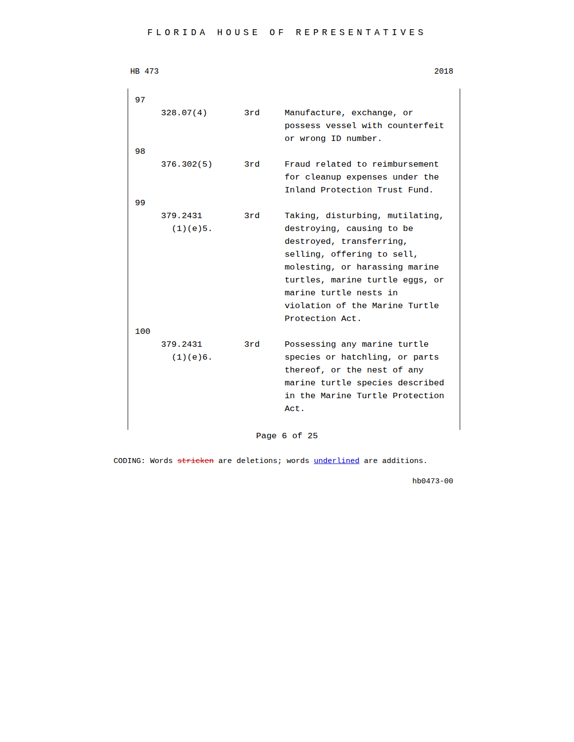FLORIDA HOUSE OF REPRESENTATIVES
HB 473 2018
| 97 | | | |
| | 328.07(4) | 3rd | Manufacture, exchange, or possess vessel with counterfeit or wrong ID number. |
| 98 | | | |
| | 376.302(5) | 3rd | Fraud related to reimbursement for cleanup expenses under the Inland Protection Trust Fund. |
| 99 | | | |
| | 379.2431 (1)(e)5. | 3rd | Taking, disturbing, mutilating, destroying, causing to be destroyed, transferring, selling, offering to sell, molesting, or harassing marine turtles, marine turtle eggs, or marine turtle nests in violation of the Marine Turtle Protection Act. |
| 100 | | | |
| | 379.2431 (1)(e)6. | 3rd | Possessing any marine turtle species or hatchling, or parts thereof, or the nest of any marine turtle species described in the Marine Turtle Protection Act. |
Page 6 of 25
CODING: Words stricken are deletions; words underlined are additions.
hb0473-00